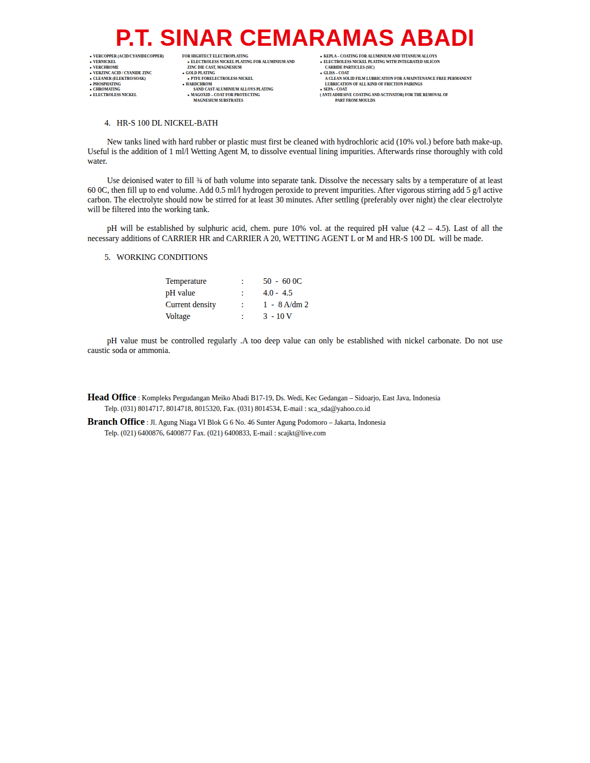P.T. SINAR CEMARAMAS ABADI
| VERCOPPER (ACID/CYANIDECOPPER) VERNICKEL VERCHROME VERZINC ACID / CYANIDE ZINC CLEANER (ELEKTRO/SOAK) PHOSPHATING CHROMATING ELECTROLESS NICKEL | FOR HIGHTECT ELECTROPLATING ELECTROLESS NICKEL PLATING FOR ALUMINIUM AND ZINC DIE CAST, MAGNESIUM GOLD PLATING PTFE FORELECTROLESS NICKEL HARDCHROM SAND CAST ALUMINIUM ALLOYS PLATING MAGOXID – COAT FOR PROTECTING MAGNESIUM SUBSTRATES | KEPLA – COATING FOR ALUMINIUM AND TITANIUM ALLOYS ELECTROLESS NICKEL PLATING WITH INTEGRATED SILICON CARBIDE PARTICLES (SIC) GLISS – COAT A CLEAN SOLID FILM LUBRICATION FOR A MAINTENANCE FREE PERMANENT LUBRICATION OF ALL KIND OF FRICTION PAIRINGS SEPA – COAT ( ANTI ADHESIVE COATING AND ACTIVATOR) FOR THE REMOVAL OF PART FROM MOULDS |
4. HR-S 100 DL NICKEL-BATH
New tanks lined with hard rubber or plastic must first be cleaned with hydrochloric acid (10% vol.) before bath make-up. Useful is the addition of 1 ml/l Wetting Agent M, to dissolve eventual lining impurities. Afterwards rinse thoroughly with cold water.
Use deionised water to fill ¾ of bath volume into separate tank. Dissolve the necessary salts by a temperature of at least 60 0C, then fill up to end volume. Add 0.5 ml/l hydrogen peroxide to prevent impurities. After vigorous stirring add 5 g/l active carbon. The electrolyte should now be stirred for at least 30 minutes. After settling (preferably over night) the clear electrolyte will be filtered into the working tank.
pH will be established by sulphuric acid, chem. pure 10% vol. at the required pH value (4.2 – 4.5). Last of all the necessary additions of CARRIER HR and CARRIER A 20, WETTING AGENT L or M and HR-S 100 DL will be made.
5. WORKING CONDITIONS
| Temperature | : | 50 - 60 0C |
| pH value | : | 4.0 - 4.5 |
| Current density | : | 1 - 8 A/dm 2 |
| Voltage | : | 3 - 10 V |
pH value must be controlled regularly .A too deep value can only be established with nickel carbonate. Do not use caustic soda or ammonia.
Head Office : Kompleks Pergudangan Meiko Abadi B17-19, Ds. Wedi, Kec Gedangan – Sidoarjo, East Java, Indonesia
Telp. (031) 8014717, 8014718, 8015320, Fax. (031) 8014534, E-mail : sca_sda@yahoo.co.id
Branch Office : Jl. Agung Niaga VI Blok G 6 No. 46 Sunter Agung Podomoro – Jakarta, Indonesia
Telp. (021) 6400876, 6400877 Fax. (021) 6400833, E-mail : scajkt@live.com